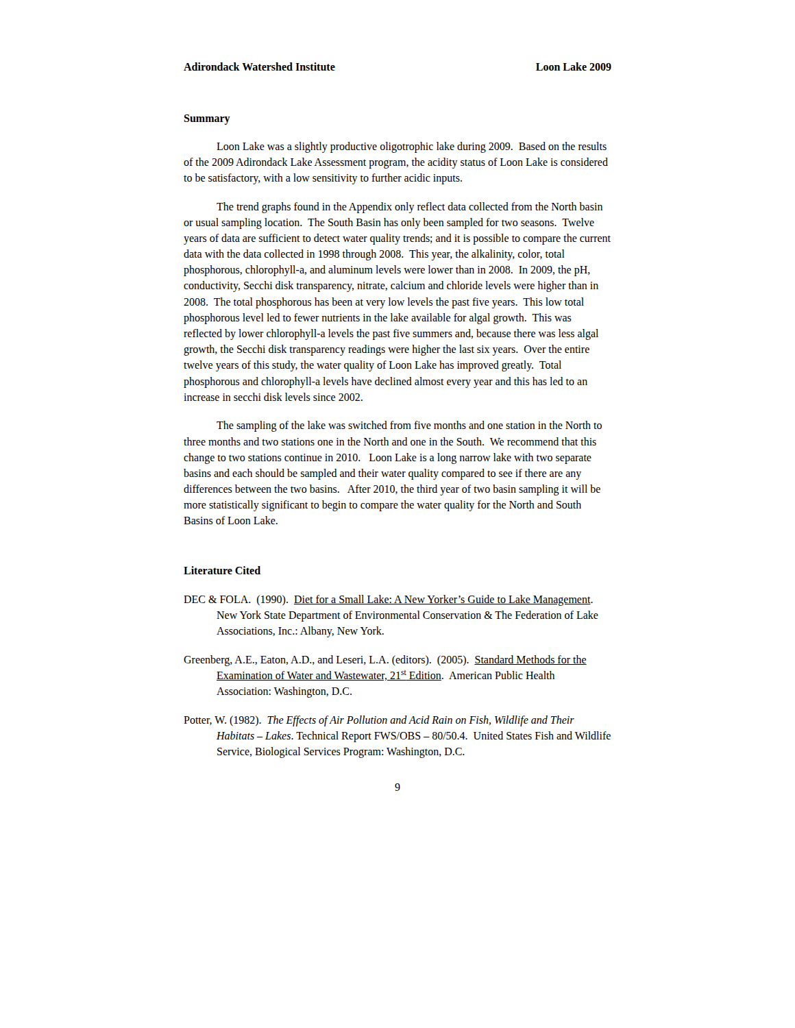Adirondack Watershed Institute Loon Lake 2009
Summary
Loon Lake was a slightly productive oligotrophic lake during 2009. Based on the results of the 2009 Adirondack Lake Assessment program, the acidity status of Loon Lake is considered to be satisfactory, with a low sensitivity to further acidic inputs.
The trend graphs found in the Appendix only reflect data collected from the North basin or usual sampling location. The South Basin has only been sampled for two seasons. Twelve years of data are sufficient to detect water quality trends; and it is possible to compare the current data with the data collected in 1998 through 2008. This year, the alkalinity, color, total phosphorous, chlorophyll-a, and aluminum levels were lower than in 2008. In 2009, the pH, conductivity, Secchi disk transparency, nitrate, calcium and chloride levels were higher than in 2008. The total phosphorous has been at very low levels the past five years. This low total phosphorous level led to fewer nutrients in the lake available for algal growth. This was reflected by lower chlorophyll-a levels the past five summers and, because there was less algal growth, the Secchi disk transparency readings were higher the last six years. Over the entire twelve years of this study, the water quality of Loon Lake has improved greatly. Total phosphorous and chlorophyll-a levels have declined almost every year and this has led to an increase in secchi disk levels since 2002.
The sampling of the lake was switched from five months and one station in the North to three months and two stations one in the North and one in the South. We recommend that this change to two stations continue in 2010. Loon Lake is a long narrow lake with two separate basins and each should be sampled and their water quality compared to see if there are any differences between the two basins. After 2010, the third year of two basin sampling it will be more statistically significant to begin to compare the water quality for the North and South Basins of Loon Lake.
Literature Cited
DEC & FOLA. (1990). Diet for a Small Lake: A New Yorker’s Guide to Lake Management. New York State Department of Environmental Conservation & The Federation of Lake Associations, Inc.: Albany, New York.
Greenberg, A.E., Eaton, A.D., and Leseri, L.A. (editors). (2005). Standard Methods for the Examination of Water and Wastewater, 21st Edition. American Public Health Association: Washington, D.C.
Potter, W. (1982). The Effects of Air Pollution and Acid Rain on Fish, Wildlife and Their Habitats – Lakes. Technical Report FWS/OBS – 80/50.4. United States Fish and Wildlife Service, Biological Services Program: Washington, D.C.
9